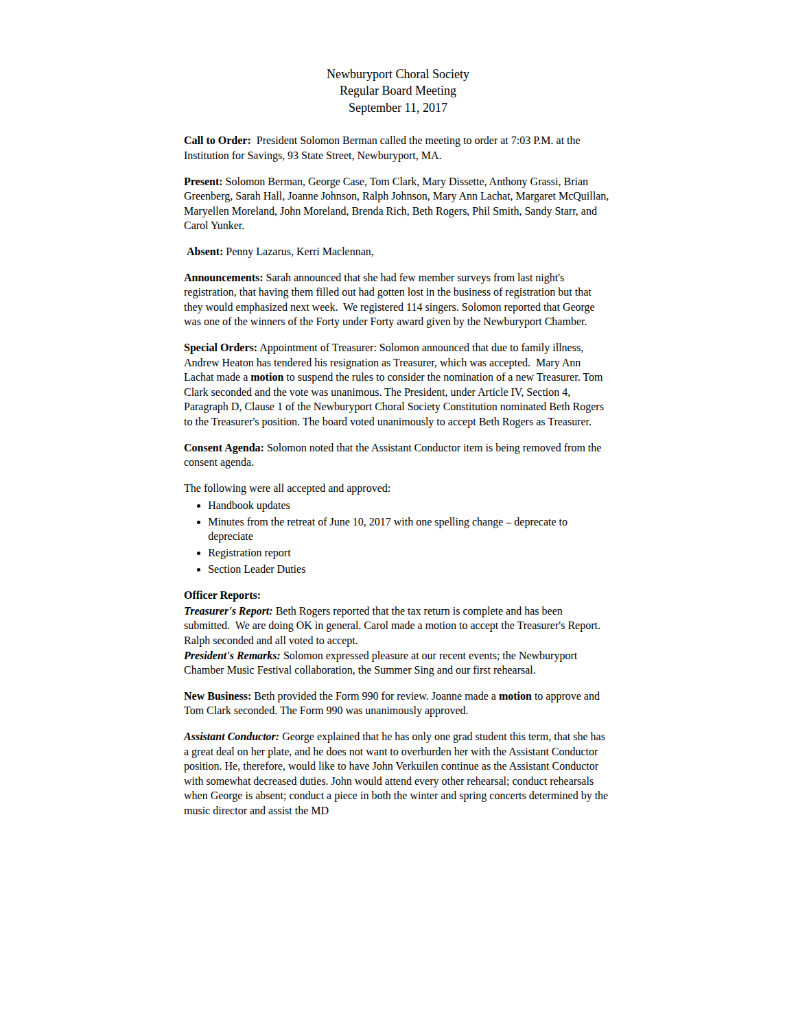Newburyport Choral Society Regular Board Meeting September 11, 2017
Call to Order: President Solomon Berman called the meeting to order at 7:03 P.M. at the Institution for Savings, 93 State Street, Newburyport, MA.
Present: Solomon Berman, George Case, Tom Clark, Mary Dissette, Anthony Grassi, Brian Greenberg, Sarah Hall, Joanne Johnson, Ralph Johnson, Mary Ann Lachat, Margaret McQuillan, Maryellen Moreland, John Moreland, Brenda Rich, Beth Rogers, Phil Smith, Sandy Starr, and Carol Yunker.
Absent: Penny Lazarus, Kerri Maclennan,
Announcements: Sarah announced that she had few member surveys from last night's registration, that having them filled out had gotten lost in the business of registration but that they would emphasized next week. We registered 114 singers. Solomon reported that George was one of the winners of the Forty under Forty award given by the Newburyport Chamber.
Special Orders: Appointment of Treasurer: Solomon announced that due to family illness, Andrew Heaton has tendered his resignation as Treasurer, which was accepted. Mary Ann Lachat made a motion to suspend the rules to consider the nomination of a new Treasurer. Tom Clark seconded and the vote was unanimous. The President, under Article IV, Section 4, Paragraph D, Clause 1 of the Newburyport Choral Society Constitution nominated Beth Rogers to the Treasurer's position. The board voted unanimously to accept Beth Rogers as Treasurer.
Consent Agenda: Solomon noted that the Assistant Conductor item is being removed from the consent agenda.
The following were all accepted and approved:
Handbook updates
Minutes from the retreat of June 10, 2017 with one spelling change – deprecate to depreciate
Registration report
Section Leader Duties
Officer Reports:
Treasurer's Report: Beth Rogers reported that the tax return is complete and has been submitted. We are doing OK in general. Carol made a motion to accept the Treasurer's Report. Ralph seconded and all voted to accept.
President's Remarks: Solomon expressed pleasure at our recent events; the Newburyport Chamber Music Festival collaboration, the Summer Sing and our first rehearsal.
New Business: Beth provided the Form 990 for review. Joanne made a motion to approve and Tom Clark seconded. The Form 990 was unanimously approved.
Assistant Conductor: George explained that he has only one grad student this term, that she has a great deal on her plate, and he does not want to overburden her with the Assistant Conductor position. He, therefore, would like to have John Verkuilen continue as the Assistant Conductor with somewhat decreased duties. John would attend every other rehearsal; conduct rehearsals when George is absent; conduct a piece in both the winter and spring concerts determined by the music director and assist the MD